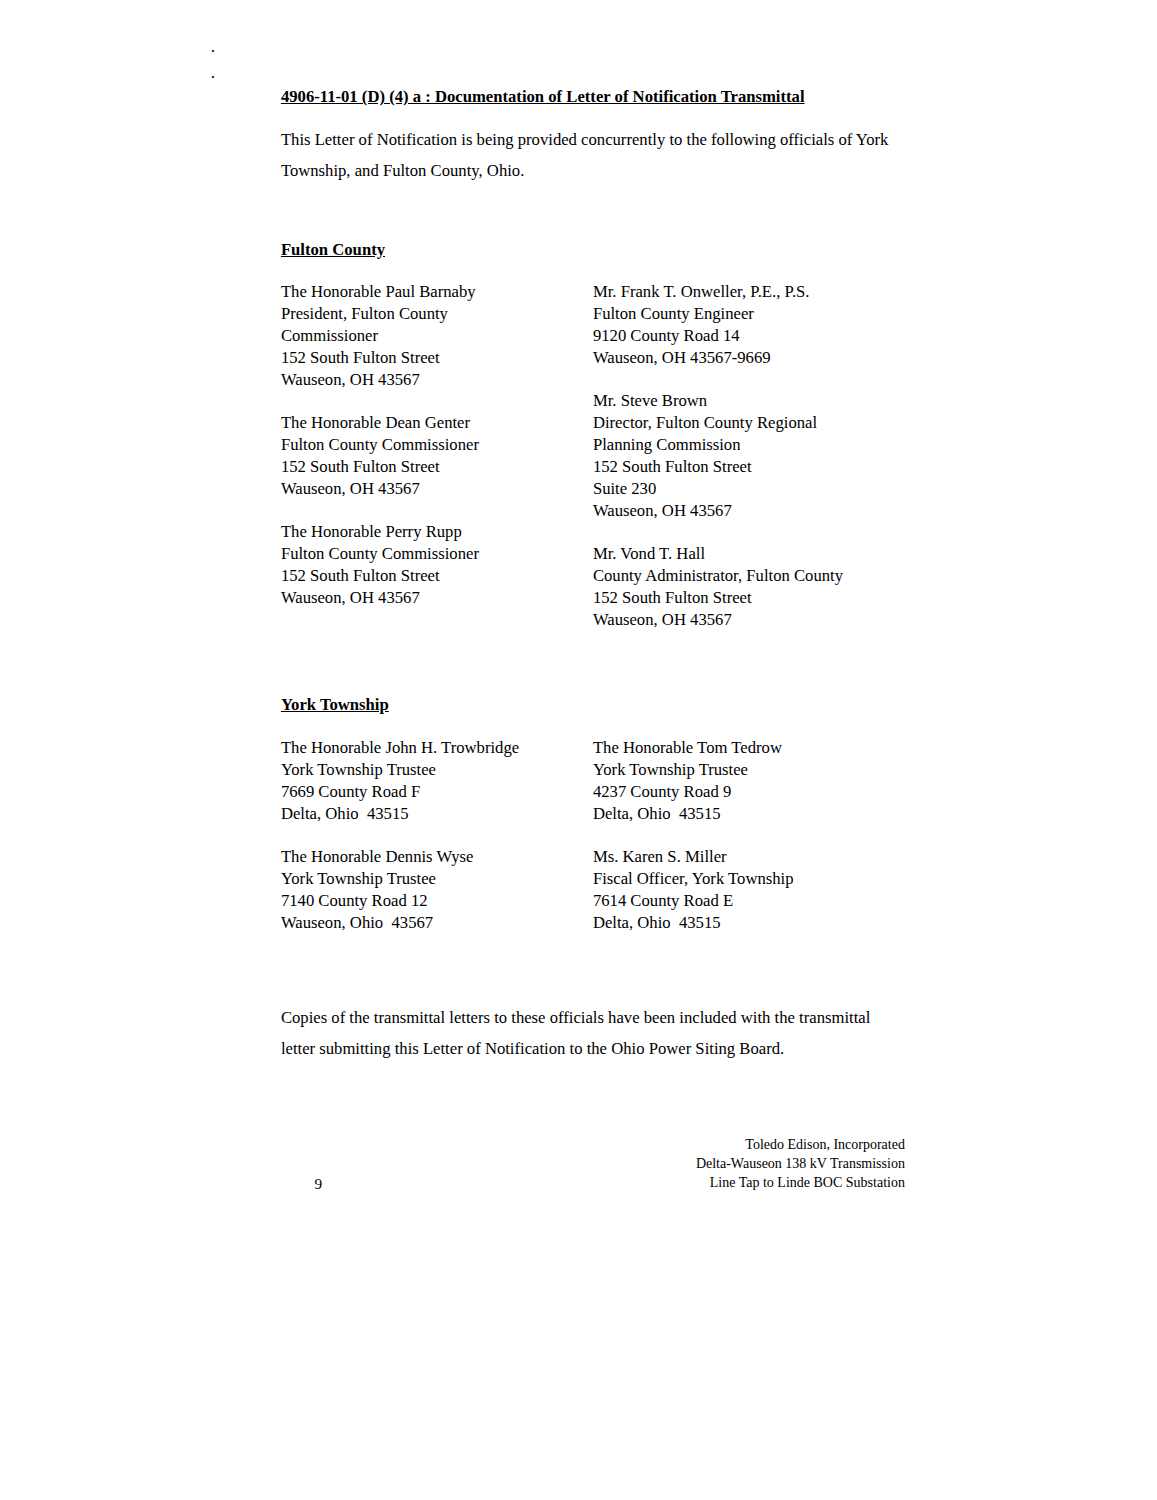.
.
4906-11-01 (D) (4) a : Documentation of Letter of Notification Transmittal
This Letter of Notification is being provided concurrently to the following officials of York Township, and Fulton County, Ohio.
Fulton County
| The Honorable Paul Barnaby President, Fulton County Commissioner 152 South Fulton Street Wauseon, OH 43567 The Honorable Dean Genter Fulton County Commissioner 152 South Fulton Street Wauseon, OH 43567 The Honorable Perry Rupp Fulton County Commissioner 152 South Fulton Street Wauseon, OH 43567 | Mr. Frank T. Onweller, P.E., P.S. Fulton County Engineer 9120 County Road 14 Wauseon, OH 43567-9669 Mr. Steve Brown Director, Fulton County Regional Planning Commission 152 South Fulton Street Suite 230 Wauseon, OH 43567 Mr. Vond T. Hall County Administrator, Fulton County 152 South Fulton Street Wauseon, OH 43567 |
York Township
| The Honorable John H. Trowbridge York Township Trustee 7669 County Road F Delta, Ohio 43515 The Honorable Dennis Wyse York Township Trustee 7140 County Road 12 Wauseon, Ohio 43567 | The Honorable Tom Tedrow York Township Trustee 4237 County Road 9 Delta, Ohio 43515 Ms. Karen S. Miller Fiscal Officer, York Township 7614 County Road E Delta, Ohio 43515 |
Copies of the transmittal letters to these officials have been included with the transmittal letter submitting this Letter of Notification to the Ohio Power Siting Board.
9
Toledo Edison, Incorporated
Delta-Wauseon 138 kV Transmission
Line Tap to Linde BOC Substation